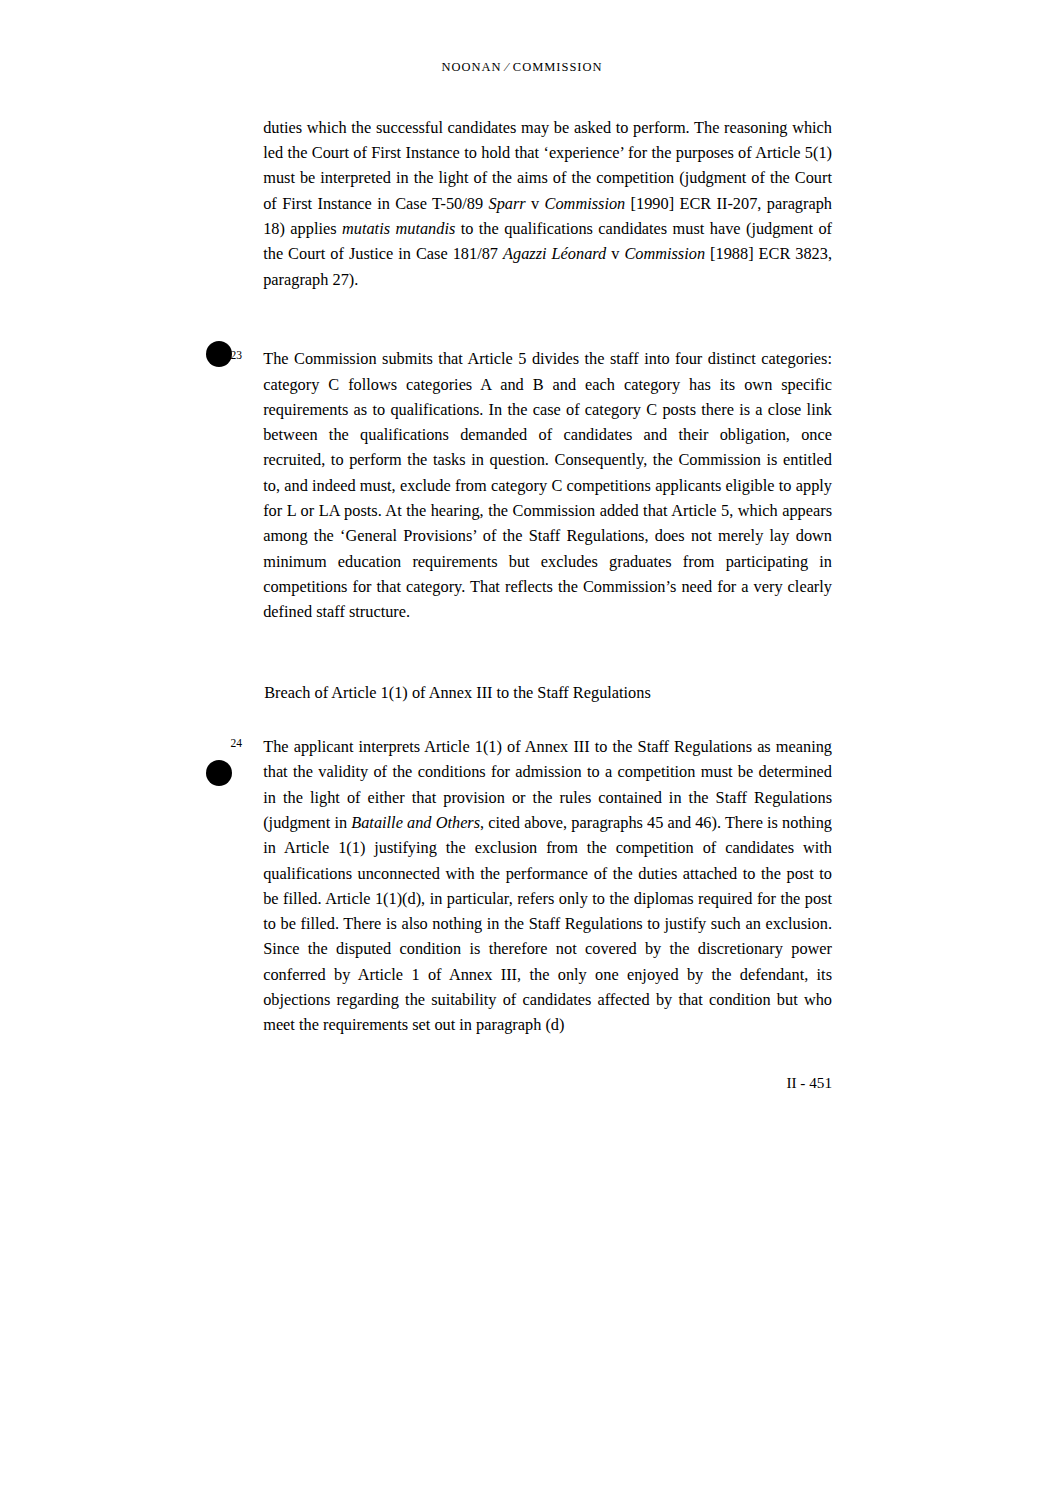NOONAN ⁄ COMMISSION
duties which the successful candidates may be asked to perform. The reasoning which led the Court of First Instance to hold that ‘experience’ for the purposes of Article 5(1) must be interpreted in the light of the aims of the competition (judgment of the Court of First Instance in Case T-50/89 Sparr v Commission [1990] ECR II-207, paragraph 18) applies mutatis mutandis to the qualifications candidates must have (judgment of the Court of Justice in Case 181/87 Agazzi Léonard v Commission [1988] ECR 3823, paragraph 27).
23
The Commission submits that Article 5 divides the staff into four distinct categories: category C follows categories A and B and each category has its own specific requirements as to qualifications. In the case of category C posts there is a close link between the qualifications demanded of candidates and their obligation, once recruited, to perform the tasks in question. Consequently, the Commission is entitled to, and indeed must, exclude from category C competitions applicants eligible to apply for L or LA posts. At the hearing, the Commission added that Article 5, which appears among the ‘General Provisions’ of the Staff Regulations, does not merely lay down minimum education requirements but excludes graduates from participating in competitions for that category. That reflects the Commission’s need for a very clearly defined staff structure.
Breach of Article 1(1) of Annex III to the Staff Regulations
24
The applicant interprets Article 1(1) of Annex III to the Staff Regulations as meaning that the validity of the conditions for admission to a competition must be determined in the light of either that provision or the rules contained in the Staff Regulations (judgment in Bataille and Others, cited above, paragraphs 45 and 46). There is nothing in Article 1(1) justifying the exclusion from the competition of candidates with qualifications unconnected with the performance of the duties attached to the post to be filled. Article 1(1)(d), in particular, refers only to the diplomas required for the post to be filled. There is also nothing in the Staff Regulations to justify such an exclusion. Since the disputed condition is therefore not covered by the discretionary power conferred by Article 1 of Annex III, the only one enjoyed by the defendant, its objections regarding the suitability of candidates affected by that condition but who meet the requirements set out in paragraph (d)
II - 451